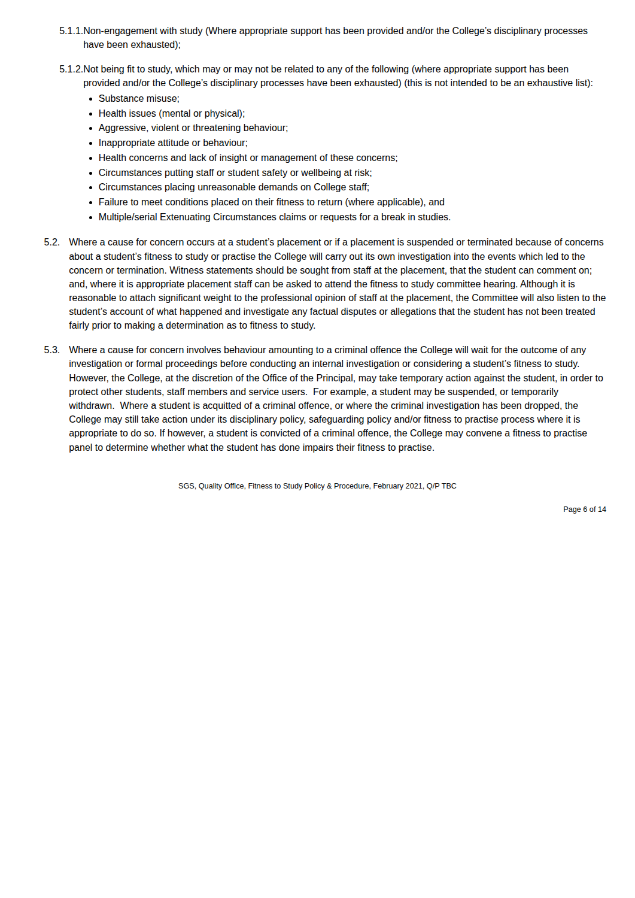5.1.1.
Non-engagement with study (Where appropriate support has been provided and/or the College’s disciplinary processes have been exhausted);
5.1.2.
Not being fit to study, which may or may not be related to any of the following (where appropriate support has been provided and/or the College’s disciplinary processes have been exhausted) (this is not intended to be an exhaustive list):
Substance misuse;
Health issues (mental or physical);
Aggressive, violent or threatening behaviour;
Inappropriate attitude or behaviour;
Health concerns and lack of insight or management of these concerns;
Circumstances putting staff or student safety or wellbeing at risk;
Circumstances placing unreasonable demands on College staff;
Failure to meet conditions placed on their fitness to return (where applicable), and
Multiple/serial Extenuating Circumstances claims or requests for a break in studies.
5.2.
Where a cause for concern occurs at a student’s placement or if a placement is suspended or terminated because of concerns about a student’s fitness to study or practise the College will carry out its own investigation into the events which led to the concern or termination. Witness statements should be sought from staff at the placement, that the student can comment on; and, where it is appropriate placement staff can be asked to attend the fitness to study committee hearing. Although it is reasonable to attach significant weight to the professional opinion of staff at the placement, the Committee will also listen to the student’s account of what happened and investigate any factual disputes or allegations that the student has not been treated fairly prior to making a determination as to fitness to study.
5.3.
Where a cause for concern involves behaviour amounting to a criminal offence the College will wait for the outcome of any investigation or formal proceedings before conducting an internal investigation or considering a student’s fitness to study. However, the College, at the discretion of the Office of the Principal, may take temporary action against the student, in order to protect other students, staff members and service users. For example, a student may be suspended, or temporarily withdrawn. Where a student is acquitted of a criminal offence, or where the criminal investigation has been dropped, the College may still take action under its disciplinary policy, safeguarding policy and/or fitness to practise process where it is appropriate to do so. If however, a student is convicted of a criminal offence, the College may convene a fitness to practise panel to determine whether what the student has done impairs their fitness to practise.
SGS, Quality Office, Fitness to Study Policy & Procedure, February 2021, Q/P TBC
Page 6 of 14